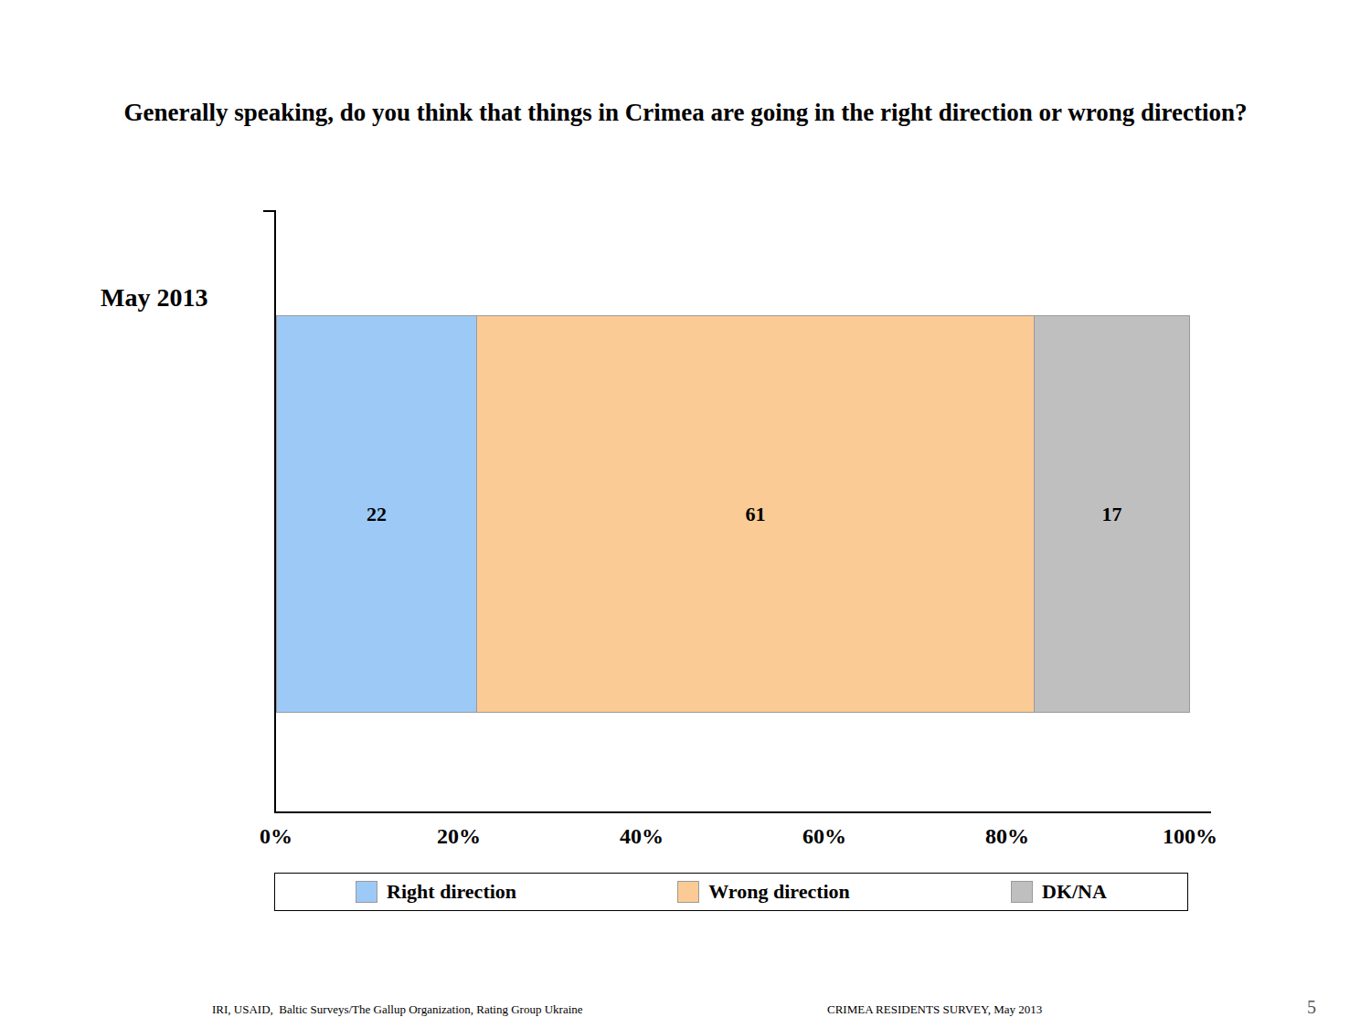Generally speaking, do you think that things in Crimea are going in the right direction or wrong direction?
22
61
17
0% 20% 40% 60% 80% 100%
May 2013
Right direction
Wrong direction
DK/NA
IRI, USAID, Baltic Surveys/The Gallup Organization, Rating Group Ukraine CRIMEA RESIDENTS SURVEY, May 2013 5